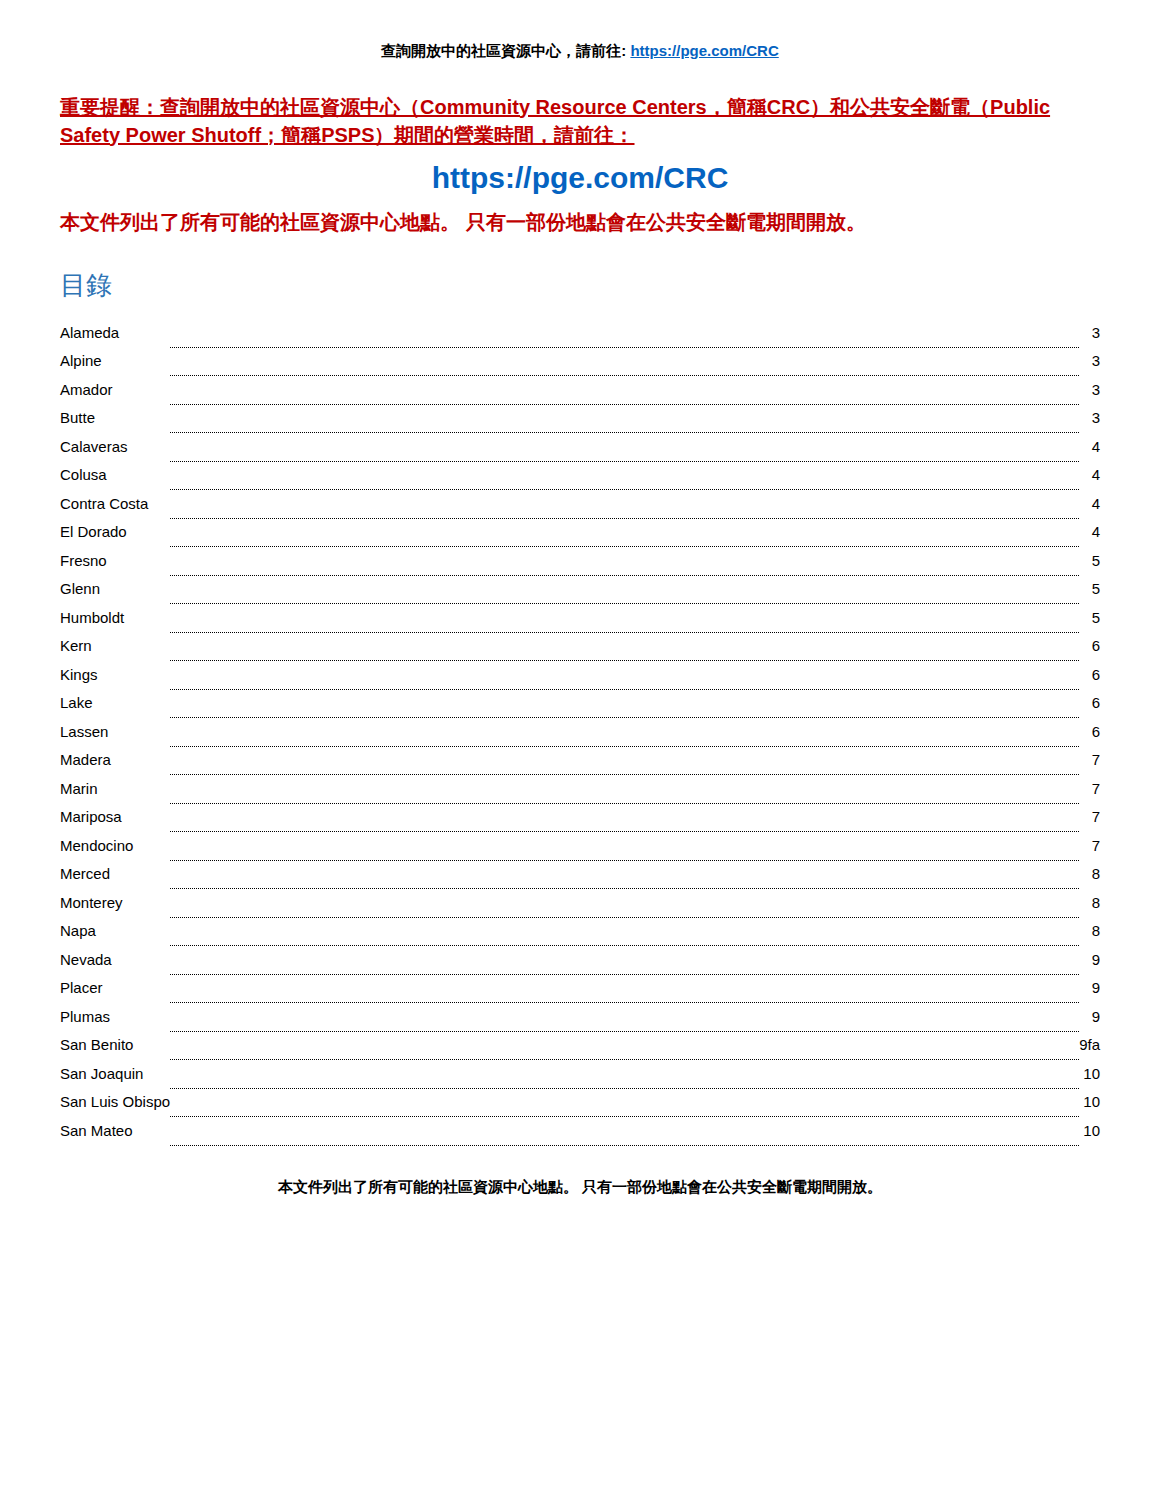查詢開放中的社區資源中心，請前往: https://pge.com/CRC
重要提醒：查詢開放中的社區資源中心（Community Resource Centers，簡稱CRC）和公共安全斷電（Public Safety Power Shutoff；簡稱PSPS）期間的營業時間，請前往：
https://pge.com/CRC
本文件列出了所有可能的社區資源中心地點。 只有一部份地點會在公共安全斷電期間開放。
目錄
| Alameda | | 3 |
| Alpine | | 3 |
| Amador | | 3 |
| Butte | | 3 |
| Calaveras | | 4 |
| Colusa | | 4 |
| Contra Costa | | 4 |
| El Dorado | | 4 |
| Fresno | | 5 |
| Glenn | | 5 |
| Humboldt | | 5 |
| Kern | | 6 |
| Kings | | 6 |
| Lake | | 6 |
| Lassen | | 6 |
| Madera | | 7 |
| Marin | | 7 |
| Mariposa | | 7 |
| Mendocino | | 7 |
| Merced | | 8 |
| Monterey | | 8 |
| Napa | | 8 |
| Nevada | | 9 |
| Placer | | 9 |
| Plumas | | 9 |
| San Benito | | 9fa |
| San Joaquin | | 10 |
| San Luis Obispo | | 10 |
| San Mateo | | 10 |
本文件列出了所有可能的社區資源中心地點。 只有一部份地點會在公共安全斷電期間開放。